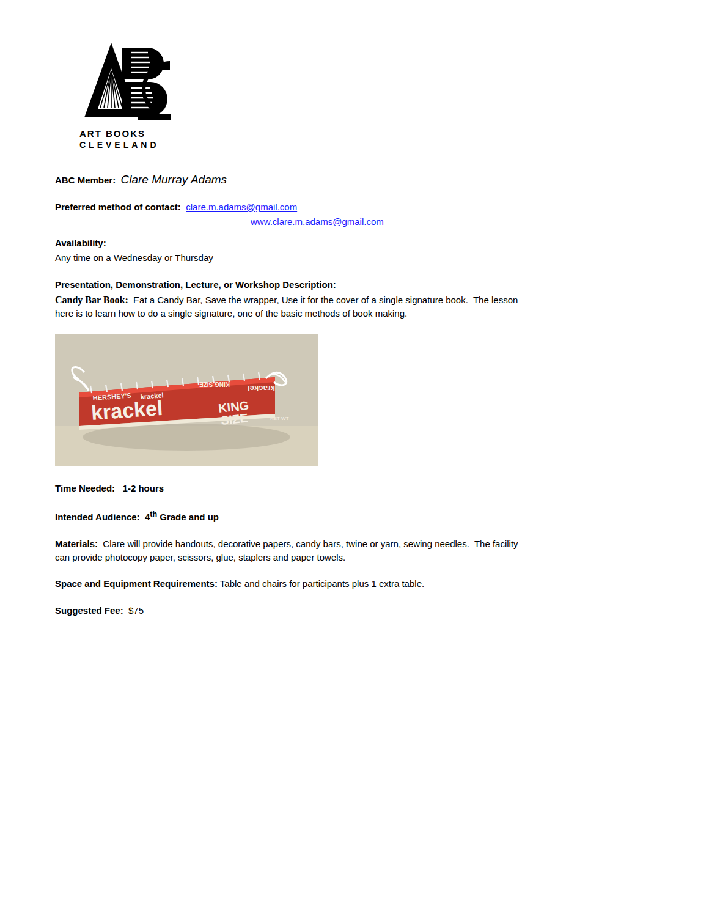ART BOOKS
CLEVELAND
ABC Member: Clare Murray Adams
Preferred method of contact: clare.m.adams@gmail.com
www.clare.m.adams@gmail.com
Availability:
Any time on a Wednesday or Thursday
Presentation, Demonstration, Lecture, or Workshop Description:
Candy Bar Book: Eat a Candy Bar, Save the wrapper, Use it for the cover of a single signature book. The lesson here is to learn how to do a single signature, one of the basic methods of book making.
krackel krackel HERSHEY'S krackel KING SIZE KING SIZE NET WT
Time Needed: 1-2 hours
Intended Audience: 4th Grade and up
Materials: Clare will provide handouts, decorative papers, candy bars, twine or yarn, sewing needles. The facility can provide photocopy paper, scissors, glue, staplers and paper towels.
Space and Equipment Requirements: Table and chairs for participants plus 1 extra table.
Suggested Fee: $75